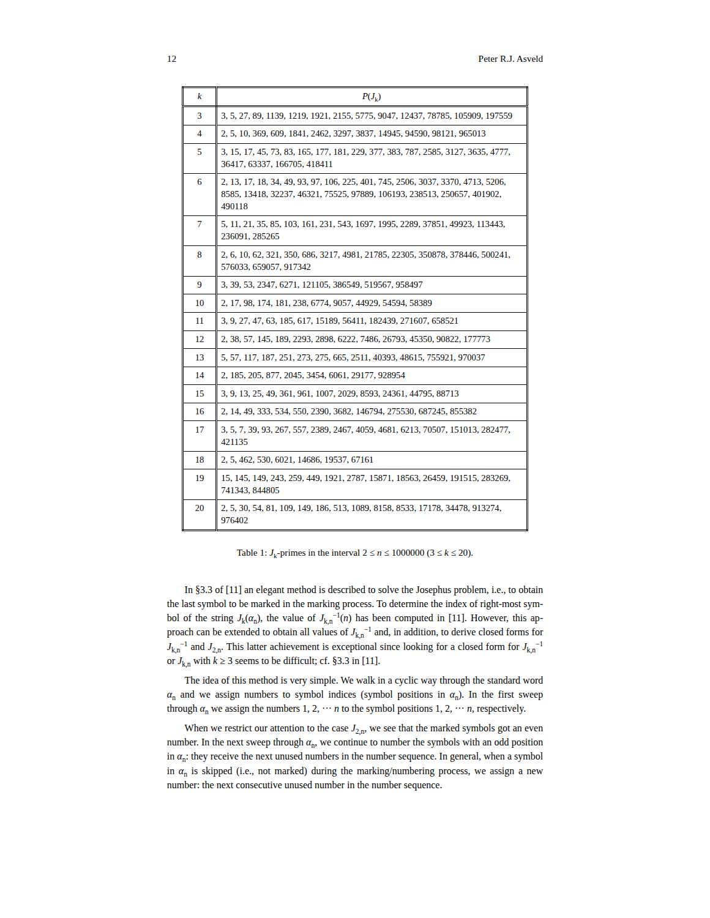12 Peter R.J. Asveld
Table 1: J k -primes in the interval 2 ≤ n ≤ 1000000 (3 ≤ k ≤ 20).
| k | P ( J k ) |
| --- | --- |
| 3 | 3, 5, 27, 89, 1139, 1219, 1921, 2155, 5775, 9047, 12437, 78785, 105909, 197559 |
| 4 | 2, 5, 10, 369, 609, 1841, 2462, 3297, 3837, 14945, 94590, 98121, 965013 |
| 5 | 3, 15, 17, 45, 73, 83, 165, 177, 181, 229, 377, 383, 787, 2585, 3127, 3635, 4777, 36417, 63337, 166705, 418411 |
| 6 | 2, 13, 17, 18, 34, 49, 93, 97, 106, 225, 401, 745, 2506, 3037, 3370, 4713, 5206, 8585, 13418, 32237, 46321, 75525, 97889, 106193, 238513, 250657, 401902, 490118 |
| 7 | 5, 11, 21, 35, 85, 103, 161, 231, 543, 1697, 1995, 2289, 37851, 49923, 113443, 236091, 285265 |
| 8 | 2, 6, 10, 62, 321, 350, 686, 3217, 4981, 21785, 22305, 350878, 378446, 500241, 576033, 659057, 917342 |
| 9 | 3, 39, 53, 2347, 6271, 121105, 386549, 519567, 958497 |
| 10 | 2, 17, 98, 174, 181, 238, 6774, 9057, 44929, 54594, 58389 |
| 11 | 3, 9, 27, 47, 63, 185, 617, 15189, 56411, 182439, 271607, 658521 |
| 12 | 2, 38, 57, 145, 189, 2293, 2898, 6222, 7486, 26793, 45350, 90822, 177773 |
| 13 | 5, 57, 117, 187, 251, 273, 275, 665, 2511, 40393, 48615, 755921, 970037 |
| 14 | 2, 185, 205, 877, 2045, 3454, 6061, 29177, 928954 |
| 15 | 3, 9, 13, 25, 49, 361, 961, 1007, 2029, 8593, 24361, 44795, 88713 |
| 16 | 2, 14, 49, 333, 534, 550, 2390, 3682, 146794, 275530, 687245, 855382 |
| 17 | 3, 5, 7, 39, 93, 267, 557, 2389, 2467, 4059, 4681, 6213, 70507, 151013, 282477, 421135 |
| 18 | 2, 5, 462, 530, 6021, 14686, 19537, 67161 |
| 19 | 15, 145, 149, 243, 259, 449, 1921, 2787, 15871, 18563, 26459, 191515, 283269, 741343, 844805 |
| 20 | 2, 5, 30, 54, 81, 109, 149, 186, 513, 1089, 8158, 8533, 17178, 34478, 913274, 976402 |
In §3.3 of [11] an elegant method is described to solve the Josephus problem, i.e., to obtain the last symbol to be marked in the marking process. To determine the index of right-most symbol of the string Jk(αn), the value of Jk,n−1(n) has been computed in [11]. However, this approach can be extended to obtain all values of Jk,n−1 and, in addition, to derive closed forms for Jk,n−1 and J2,n. This latter achievement is exceptional since looking for a closed form for Jk,n−1 or Jk,n with k ≥ 3 seems to be difficult; cf. §3.3 in [11].
The idea of this method is very simple. We walk in a cyclic way through the standard word αn and we assign numbers to symbol indices (symbol positions in αn). In the first sweep through αn we assign the numbers 1, 2, ··· n to the symbol positions 1, 2, ··· n, respectively.
When we restrict our attention to the case J2,n, we see that the marked symbols got an even number. In the next sweep through αn, we continue to number the symbols with an odd position in αn: they receive the next unused numbers in the number sequence. In general, when a symbol in αn is skipped (i.e., not marked) during the marking/numbering process, we assign a new number: the next consecutive unused number in the number sequence.